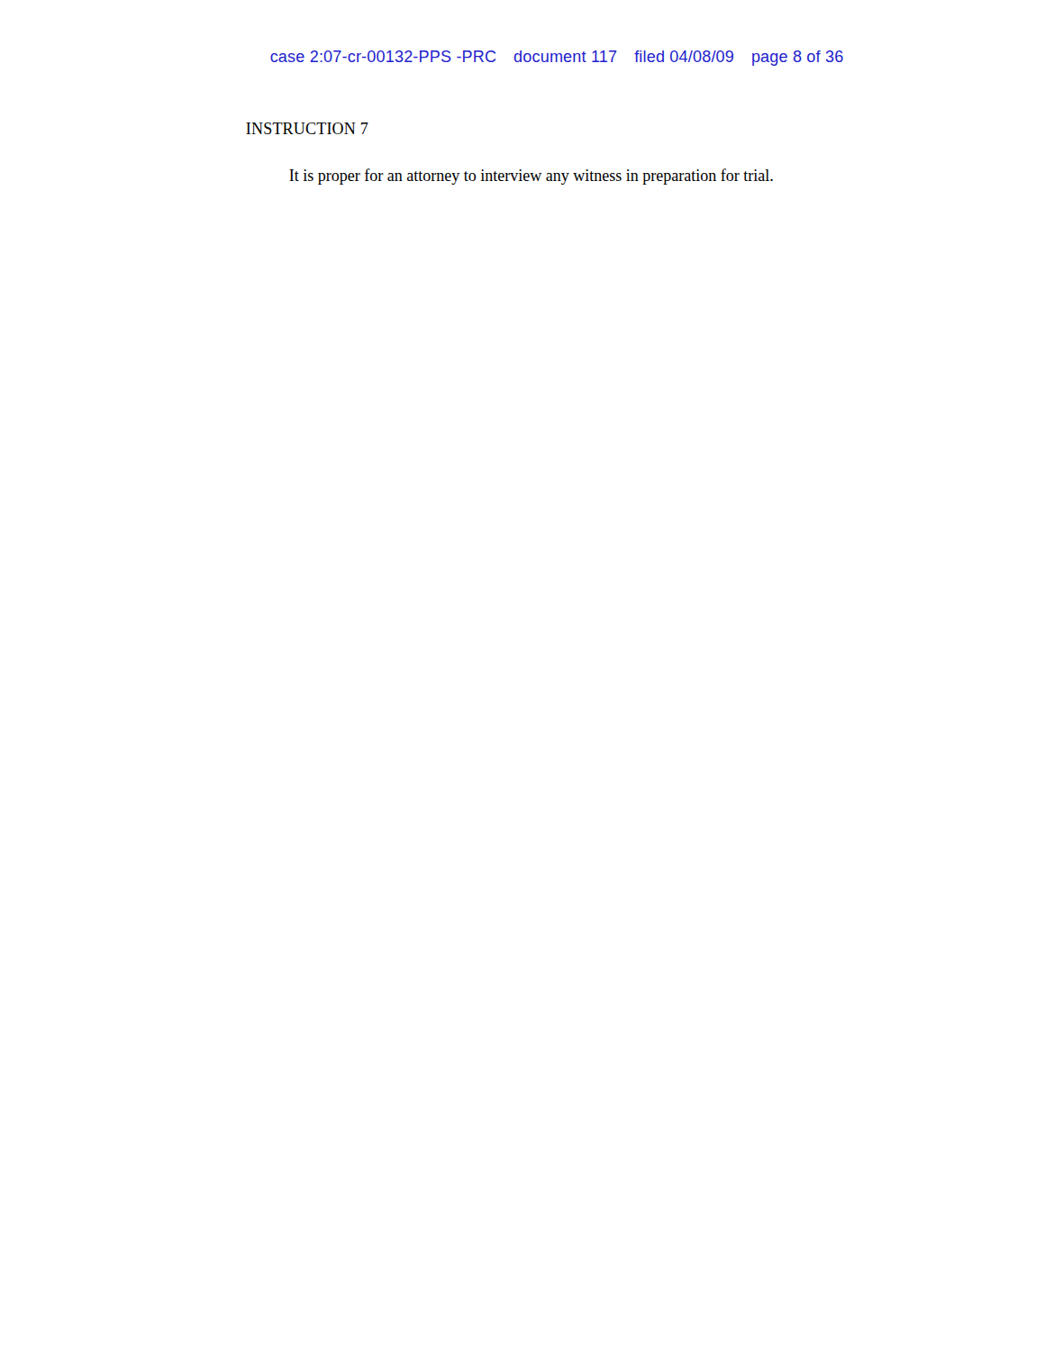case 2:07-cr-00132-PPS -PRC document 117 filed 04/08/09 page 8 of 36
INSTRUCTION 7
It is proper for an attorney to interview any witness in preparation for trial.